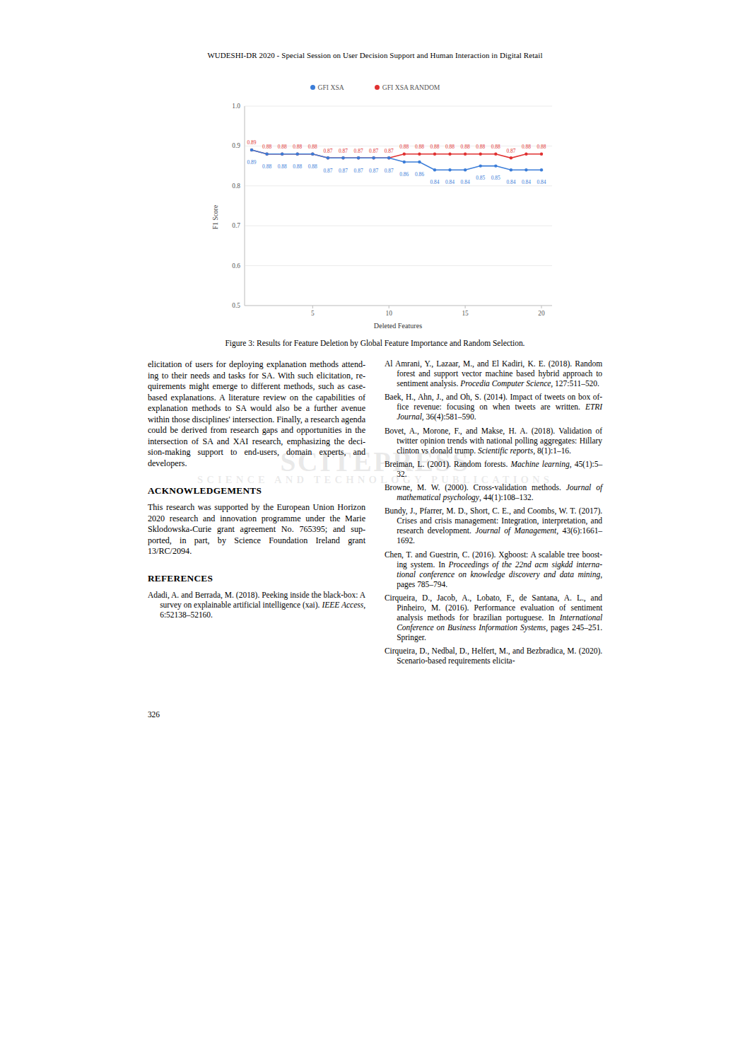WUDESHI-DR 2020 - Special Session on User Decision Support and Human Interaction in Digital Retail
GFI XSA GFI XSA RANDOM
1.0 0.9 0.8 0.7 0.6 0.5 5 10 15 20 0.89 0.88 0.88 0.88 0.88 0.87 0.87 0.87 0.87 0.87 0.88 0.88 0.88 0.88 0.88 0.88 0.88 0.87 0.88 0.88 0.89 0.88 0.88 0.88 0.88 0.87 0.87 0.87 0.87 0.87 0.86 0.86 0.84 0.84 0.84 0.85 0.85 0.84 0.84 0.84 F1 Score Deleted Features
Figure 3: Results for Feature Deletion by Global Feature Importance and Random Selection.
SCITEPRESSSCIENCE AND TECHNOLOGY PUBLICATIONS
elicitation of users for deploying explanation methods attending to their needs and tasks for SA. With such elicitation, requirements might emerge to different methods, such as case-based explanations. A literature review on the capabilities of explanation methods to SA would also be a further avenue within those disciplines' intersection. Finally, a research agenda could be derived from research gaps and opportunities in the intersection of SA and XAI research, emphasizing the decision-making support to end-users, domain experts, and developers.
Acknowledgements
This research was supported by the European Union Horizon 2020 research and innovation programme under the Marie Sklodowska-Curie grant agreement No. 765395; and supported, in part, by Science Foundation Ireland grant 13/RC/2094.
References
Adadi, A. and Berrada, M. (2018). Peeking inside the black-box: A survey on explainable artificial intelligence (xai). IEEE Access, 6:52138–52160.
Al Amrani, Y., Lazaar, M., and El Kadiri, K. E. (2018). Random forest and support vector machine based hybrid approach to sentiment analysis. Procedia Computer Science, 127:511–520.
Baek, H., Ahn, J., and Oh, S. (2014). Impact of tweets on box office revenue: focusing on when tweets are written. ETRI Journal, 36(4):581–590.
Bovet, A., Morone, F., and Makse, H. A. (2018). Validation of twitter opinion trends with national polling aggregates: Hillary clinton vs donald trump. Scientific reports, 8(1):1–16.
Breiman, L. (2001). Random forests. Machine learning, 45(1):5–32.
Browne, M. W. (2000). Cross-validation methods. Journal of mathematical psychology, 44(1):108–132.
Bundy, J., Pfarrer, M. D., Short, C. E., and Coombs, W. T. (2017). Crises and crisis management: Integration, interpretation, and research development. Journal of Management, 43(6):1661–1692.
Chen, T. and Guestrin, C. (2016). Xgboost: A scalable tree boosting system. In Proceedings of the 22nd acm sigkdd international conference on knowledge discovery and data mining, pages 785–794.
Cirqueira, D., Jacob, A., Lobato, F., de Santana, A. L., and Pinheiro, M. (2016). Performance evaluation of sentiment analysis methods for brazilian portuguese. In International Conference on Business Information Systems, pages 245–251. Springer.
Cirqueira, D., Nedbal, D., Helfert, M., and Bezbradica, M. (2020). Scenario-based requirements elicita-
326